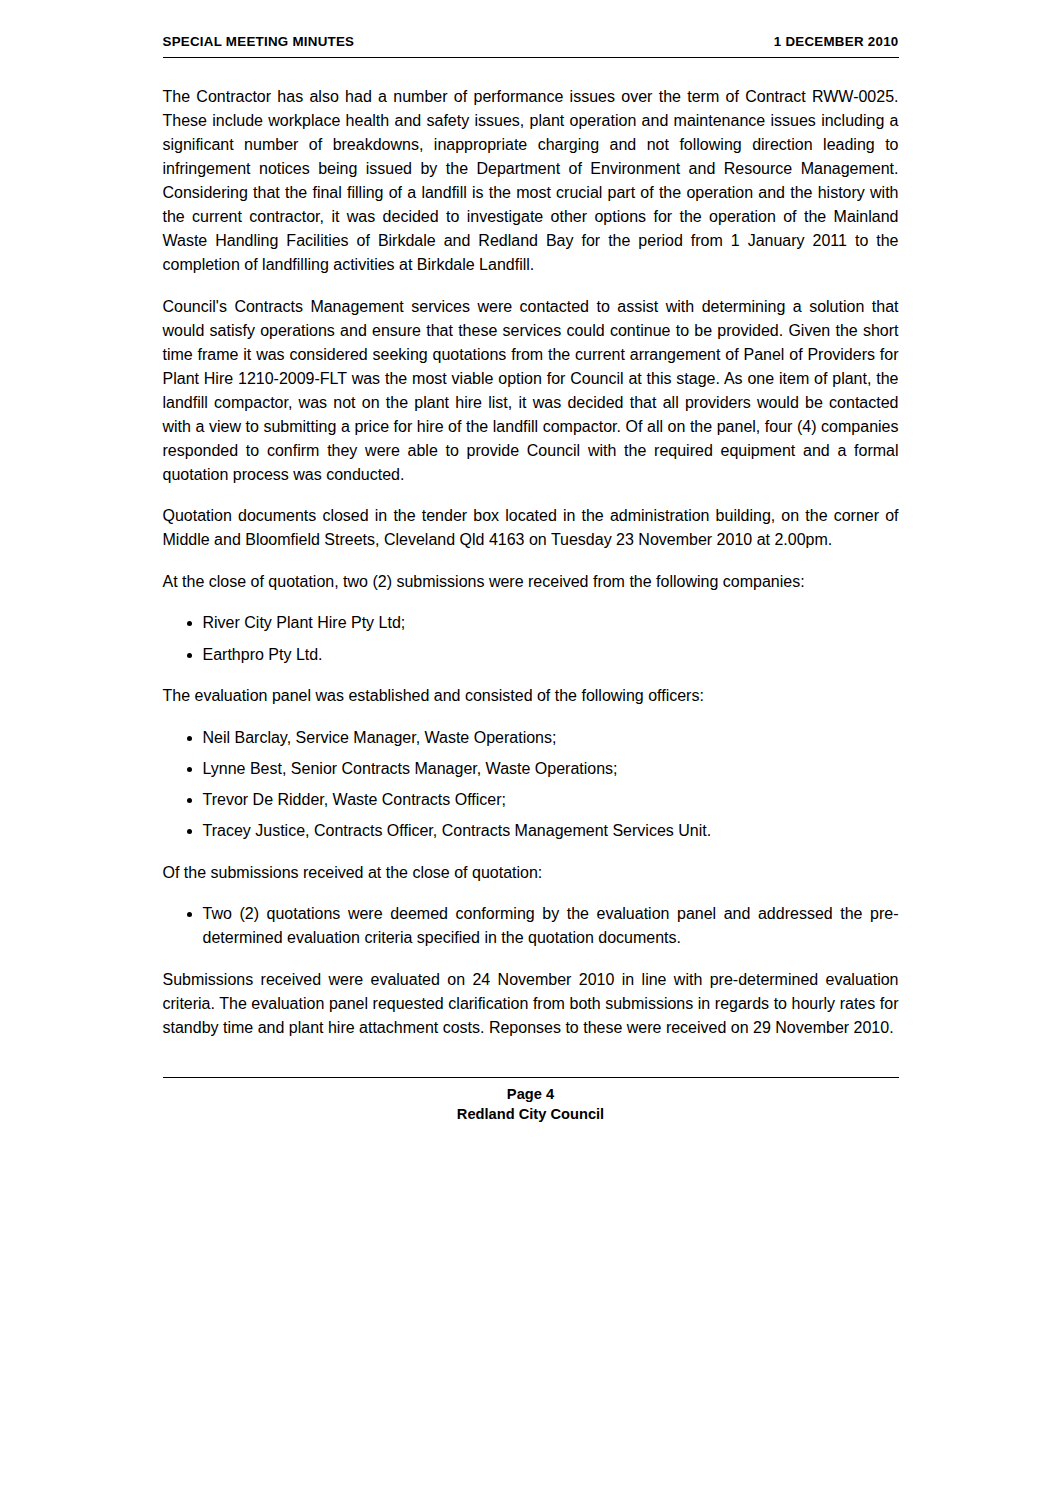SPECIAL MEETING MINUTES 1 DECEMBER 2010
The Contractor has also had a number of performance issues over the term of Contract RWW-0025. These include workplace health and safety issues, plant operation and maintenance issues including a significant number of breakdowns, inappropriate charging and not following direction leading to infringement notices being issued by the Department of Environment and Resource Management. Considering that the final filling of a landfill is the most crucial part of the operation and the history with the current contractor, it was decided to investigate other options for the operation of the Mainland Waste Handling Facilities of Birkdale and Redland Bay for the period from 1 January 2011 to the completion of landfilling activities at Birkdale Landfill.
Council's Contracts Management services were contacted to assist with determining a solution that would satisfy operations and ensure that these services could continue to be provided. Given the short time frame it was considered seeking quotations from the current arrangement of Panel of Providers for Plant Hire 1210-2009-FLT was the most viable option for Council at this stage. As one item of plant, the landfill compactor, was not on the plant hire list, it was decided that all providers would be contacted with a view to submitting a price for hire of the landfill compactor. Of all on the panel, four (4) companies responded to confirm they were able to provide Council with the required equipment and a formal quotation process was conducted.
Quotation documents closed in the tender box located in the administration building, on the corner of Middle and Bloomfield Streets, Cleveland Qld 4163 on Tuesday 23 November 2010 at 2.00pm.
At the close of quotation, two (2) submissions were received from the following companies:
River City Plant Hire Pty Ltd;
Earthpro Pty Ltd.
The evaluation panel was established and consisted of the following officers:
Neil Barclay, Service Manager, Waste Operations;
Lynne Best, Senior Contracts Manager, Waste Operations;
Trevor De Ridder, Waste Contracts Officer;
Tracey Justice, Contracts Officer, Contracts Management Services Unit.
Of the submissions received at the close of quotation:
Two (2) quotations were deemed conforming by the evaluation panel and addressed the pre-determined evaluation criteria specified in the quotation documents.
Submissions received were evaluated on 24 November 2010 in line with pre-determined evaluation criteria. The evaluation panel requested clarification from both submissions in regards to hourly rates for standby time and plant hire attachment costs. Reponses to these were received on 29 November 2010.
Page 4
Redland City Council